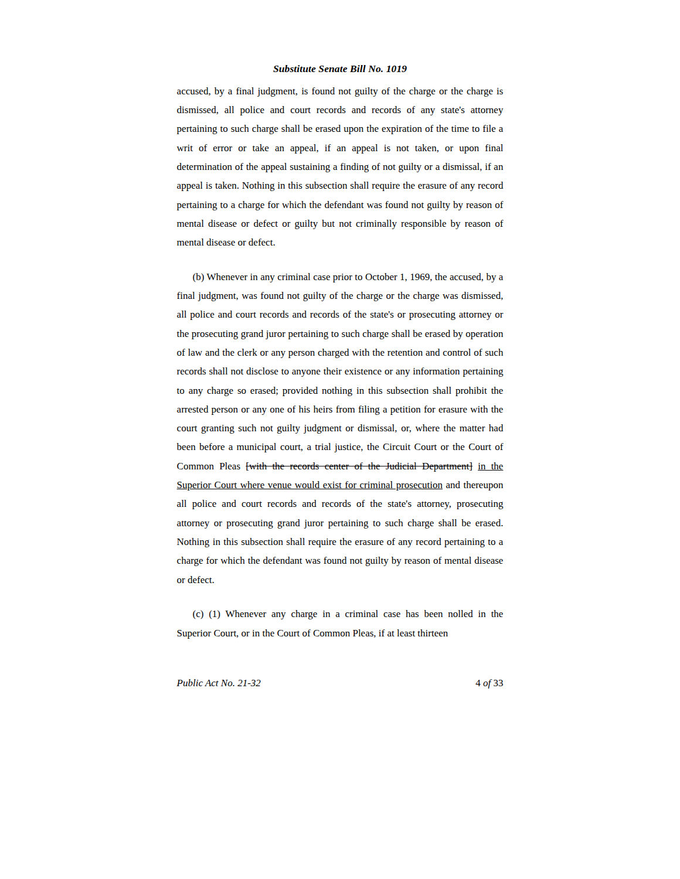Substitute Senate Bill No. 1019
accused, by a final judgment, is found not guilty of the charge or the charge is dismissed, all police and court records and records of any state's attorney pertaining to such charge shall be erased upon the expiration of the time to file a writ of error or take an appeal, if an appeal is not taken, or upon final determination of the appeal sustaining a finding of not guilty or a dismissal, if an appeal is taken. Nothing in this subsection shall require the erasure of any record pertaining to a charge for which the defendant was found not guilty by reason of mental disease or defect or guilty but not criminally responsible by reason of mental disease or defect.
(b) Whenever in any criminal case prior to October 1, 1969, the accused, by a final judgment, was found not guilty of the charge or the charge was dismissed, all police and court records and records of the state's or prosecuting attorney or the prosecuting grand juror pertaining to such charge shall be erased by operation of law and the clerk or any person charged with the retention and control of such records shall not disclose to anyone their existence or any information pertaining to any charge so erased; provided nothing in this subsection shall prohibit the arrested person or any one of his heirs from filing a petition for erasure with the court granting such not guilty judgment or dismissal, or, where the matter had been before a municipal court, a trial justice, the Circuit Court or the Court of Common Pleas [with the records center of the Judicial Department] in the Superior Court where venue would exist for criminal prosecution and thereupon all police and court records and records of the state's attorney, prosecuting attorney or prosecuting grand juror pertaining to such charge shall be erased. Nothing in this subsection shall require the erasure of any record pertaining to a charge for which the defendant was found not guilty by reason of mental disease or defect.
(c) (1) Whenever any charge in a criminal case has been nolled in the Superior Court, or in the Court of Common Pleas, if at least thirteen
Public Act No. 21-32
4 of 33